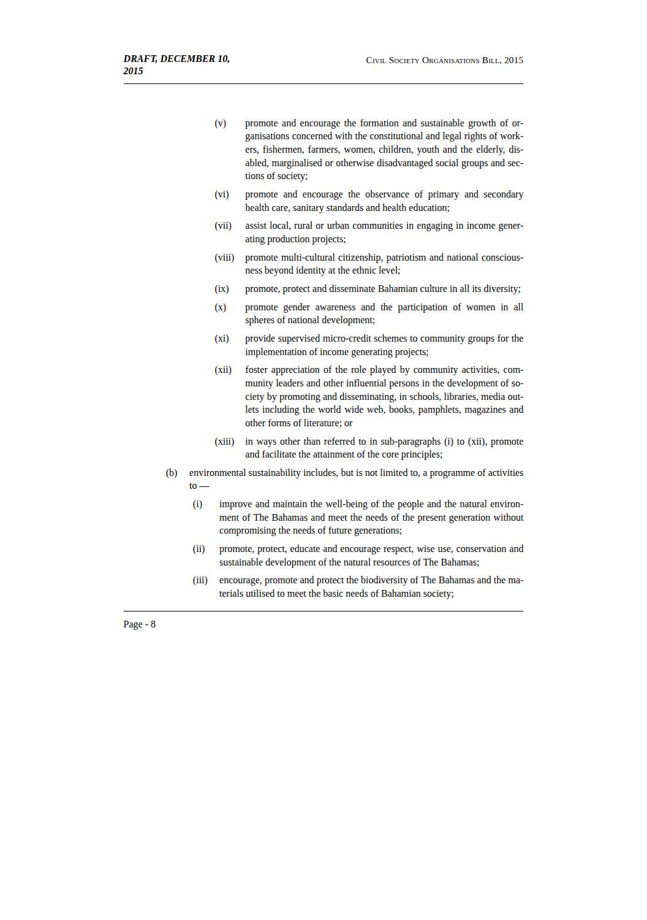DRAFT, DECEMBER 10, 2015
Civil Society Organisations Bill, 2015
(v)
promote and encourage the formation and sustainable growth of organisations concerned with the constitutional and legal rights of workers, fishermen, farmers, women, children, youth and the elderly, disabled, marginalised or otherwise disadvantaged social groups and sections of society;
(vi)
promote and encourage the observance of primary and secondary health care, sanitary standards and health education;
(vii)
assist local, rural or urban communities in engaging in income generating production projects;
(viii)
promote multi-cultural citizenship, patriotism and national consciousness beyond identity at the ethnic level;
(ix)
promote, protect and disseminate Bahamian culture in all its diversity;
(x)
promote gender awareness and the participation of women in all spheres of national development;
(xi)
provide supervised micro-credit schemes to community groups for the implementation of income generating projects;
(xii)
foster appreciation of the role played by community activities, community leaders and other influential persons in the development of society by promoting and disseminating, in schools, libraries, media outlets including the world wide web, books, pamphlets, magazines and other forms of literature; or
(xiii)
in ways other than referred to in sub-paragraphs (i) to (xii), promote and facilitate the attainment of the core principles;
(b)
environmental sustainability includes, but is not limited to, a programme of activities to —
(i)
improve and maintain the well-being of the people and the natural environment of The Bahamas and meet the needs of the present generation without compromising the needs of future generations;
(ii)
promote, protect, educate and encourage respect, wise use, conservation and sustainable development of the natural resources of The Bahamas;
(iii)
encourage, promote and protect the biodiversity of The Bahamas and the materials utilised to meet the basic needs of Bahamian society;
Page - 8